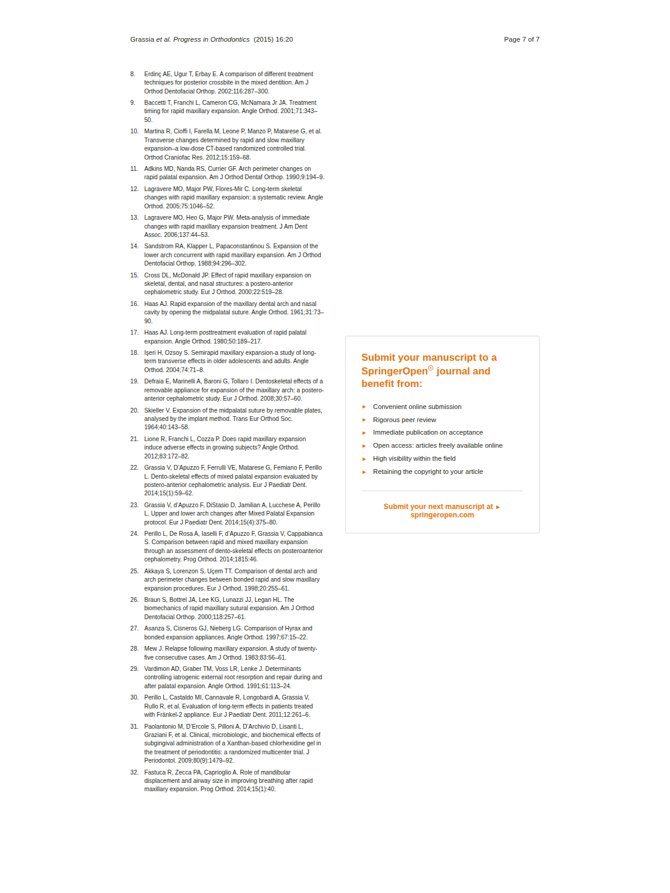Grassia et al. Progress in Orthodontics (2015) 16:20
Page 7 of 7
8. Erdinç AE, Ugur T, Erbay E. A comparison of different treatment techniques for posterior crossbite in the mixed dentition. Am J Orthod Dentofacial Orthop. 2002;116:287–300.
9. Baccetti T, Franchi L, Cameron CG, McNamara Jr JA. Treatment timing for rapid maxillary expansion. Angle Orthod. 2001;71:343–50.
10. Martina R, Cioffi I, Farella M, Leone P, Manzo P, Matarese G, et al. Transverse changes determined by rapid and slow maxillary expansion–a low-dose CT-based randomized controlled trial. Orthod Craniofac Res. 2012;15:159–68.
11. Adkins MD, Nanda RS, Currier GF. Arch perimeter changes on rapid palatal expansion. Am J Orthod Dentaf Orthop. 1990;9:194–9.
12. Lagravere MO, Major PW, Flores-Mir C. Long-term skeletal changes with rapid maxillary expansion: a systematic review. Angle Orthod. 2005;75:1046–52.
13. Lagravere MO, Heo G, Major PW. Meta-analysis of immediate changes with rapid maxillary expansion treatment. J Am Dent Assoc. 2006;137:44–53.
14. Sandstrom RA, Klapper L, Papaconstantinou S. Expansion of the lower arch concurrent with rapid maxillary expansion. Am J Orthod Dentofacial Orthop. 1988;94:296–302.
15. Cross DL, McDonald JP. Effect of rapid maxillary expansion on skeletal, dental, and nasal structures: a postero-anterior cephalometric study. Eur J Orthod. 2000;22:519–28.
16. Haas AJ. Rapid expansion of the maxillary dental arch and nasal cavity by opening the midpalatal suture. Angle Orthod. 1961;31:73–90.
17. Haas AJ. Long-term posttreatment evaluation of rapid palatal expansion. Angle Orthod. 1980;50:189–217.
18. Işeri H, Ozsoy S. Semirapid maxillary expansion-a study of long-term transverse effects in older adolescents and adults. Angle Orthod. 2004;74:71–8.
19. Defraia E, Marinelli A, Baroni G, Tollaro I. Dentoskeletal effects of a removable appliance for expansion of the maxillary arch: a postero-anterior cephalometric study. Eur J Orthod. 2008;30:57–60.
20. Skieller V. Expansion of the midpalatal suture by removable plates, analysed by the implant method. Trans Eur Orthod Soc. 1964;40:143–58.
21. Lione R, Franchi L, Cozza P. Does rapid maxillary expansion induce adverse effects in growing subjects? Angle Orthod. 2012;83:172–82.
22. Grassia V, D’Apuzzo F, Ferrulli VE, Matarese G, Femiano F, Perillo L. Dento-skeletal effects of mixed palatal expansion evaluated by postero-anterior cephalometric analysis. Eur J Paediatr Dent. 2014;15(1):59–62.
23. Grassia V, d’Apuzzo F, DiStasio D, Jamilian A, Lucchese A, Perillo L. Upper and lower arch changes after Mixed Palatal Expansion protocol. Eur J Paediatr Dent. 2014;15(4):375–80.
24. Perillo L, De Rosa A, Iaselli F, d’Apuzzo F, Grassia V, Cappabianca S. Comparison between rapid and mixed maxillary expansion through an assessment of dento-skeletal effects on posteroanterior cephalometry. Prog Orthod. 2014;1815:46.
25. Akkaya S, Lorenzon S, Uçem TT. Comparison of dental arch and arch perimeter changes between bonded rapid and slow maxillary expansion procedures. Eur J Orthod. 1998;20:255–61.
26. Braun S, Bottrel JA, Lee KG, Lunazzi JJ, Legan HL. The biomechanics of rapid maxillary sutural expansion. Am J Orthod Dentofacial Orthop. 2000;118:257–61.
27. Asanza S, Cisneros GJ, Nieberg LG. Comparison of Hyrax and bonded expansion appliances. Angle Orthod. 1997;67:15–22.
28. Mew J. Relapse following maxillary expansion. A study of twenty-five consecutive cases. Am J Orthod. 1983;83:56–61.
29. Vardimon AD, Graber TM, Voss LR, Lenke J. Determinants controlling iatrogenic external root resorption and repair during and after palatal expansion. Angle Orthod. 1991;61:113–24.
30. Perillo L, Castaldo MI, Cannavale R, Longobardi A, Grassia V, Rullo R, et al. Evaluation of long-term effects in patients treated with Fränkel-2 appliance. Eur J Paediatr Dent. 2011;12:261–6.
31. Paolantonio M, D’Ercole S, Pilloni A, D’Archivio D, Lisanti L, Graziani F, et al. Clinical, microbiologic, and biochemical effects of subgingival administration of a Xanthan-based chlorhexidine gel in the treatment of periodontitis: a randomized multicenter trial. J Periodontol. 2009;80(9):1479–92.
32. Fastuca R, Zecca PA, Caprioglio A. Role of mandibular displacement and airway size in improving breathing after rapid maxillary expansion. Prog Orthod. 2014;15(1):40.
Submit your manuscript to a SpringerOpen☉ journal and benefit from:
Convenient online submission
Rigorous peer review
Immediate publication on acceptance
Open access: articles freely available online
High visibility within the field
Retaining the copyright to your article
Submit your next manuscript at ► springeropen.com